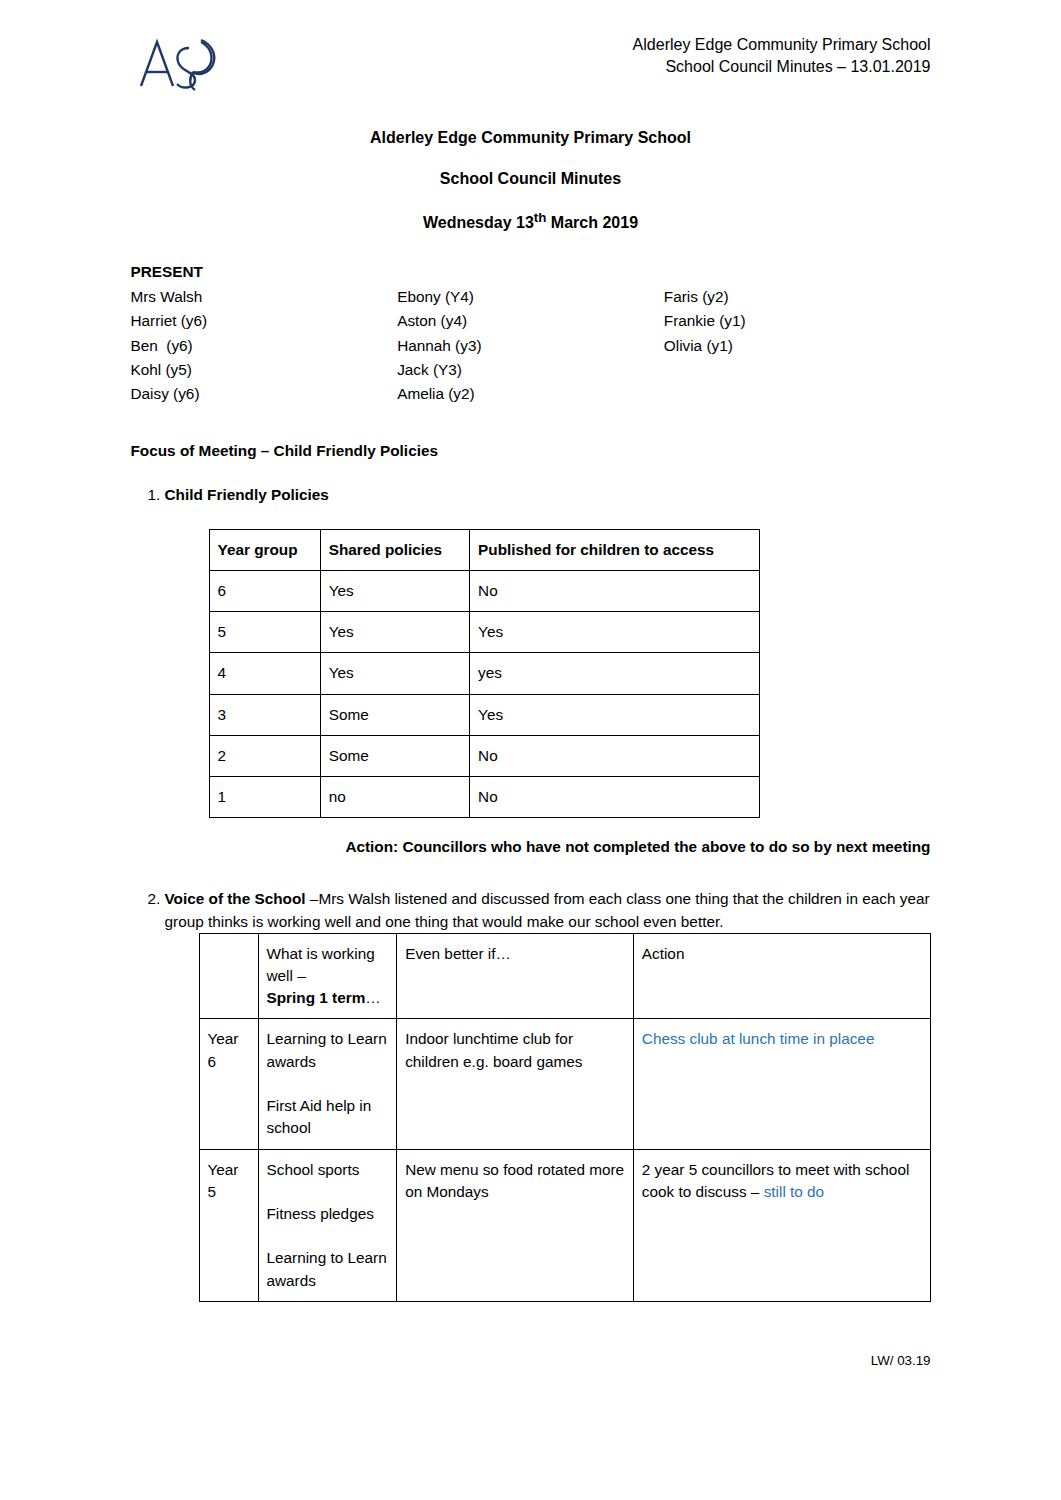Alderley Edge Community Primary School
School Council Minutes – 13.01.2019
Alderley Edge Community Primary School
School Council Minutes
Wednesday 13th March 2019
PRESENT
| Mrs Walsh | Ebony (Y4) | Faris (y2) |
| Harriet (y6) | Aston (y4) | Frankie (y1) |
| Ben (y6) | Hannah (y3) | Olivia (y1) |
| Kohl (y5) | Jack (Y3) | |
| Daisy (y6) | Amelia (y2) | |
Focus of Meeting – Child Friendly Policies
Child Friendly Policies
| Year group | Shared policies | Published for children to access |
| --- | --- | --- |
| 6 | Yes | No |
| 5 | Yes | Yes |
| 4 | Yes | yes |
| 3 | Some | Yes |
| 2 | Some | No |
| 1 | no | No |
Action: Councillors who have not completed the above to do so by next meeting
Voice of the School –Mrs Walsh listened and discussed from each class one thing that the children in each year group thinks is working well and one thing that would make our school even better.
| | What is working well – Spring 1 term … | Even better if… | Action |
| --- | --- | --- | --- |
| Year 6 | Learning to Learn awards First Aid help in school | Indoor lunchtime club for children e.g. board games | Chess club at lunch time in placee |
| Year 5 | School sports Fitness pledges Learning to Learn awards | New menu so food rotated more on Mondays | 2 year 5 councillors to meet with school cook to discuss – still to do |
LW/ 03.19